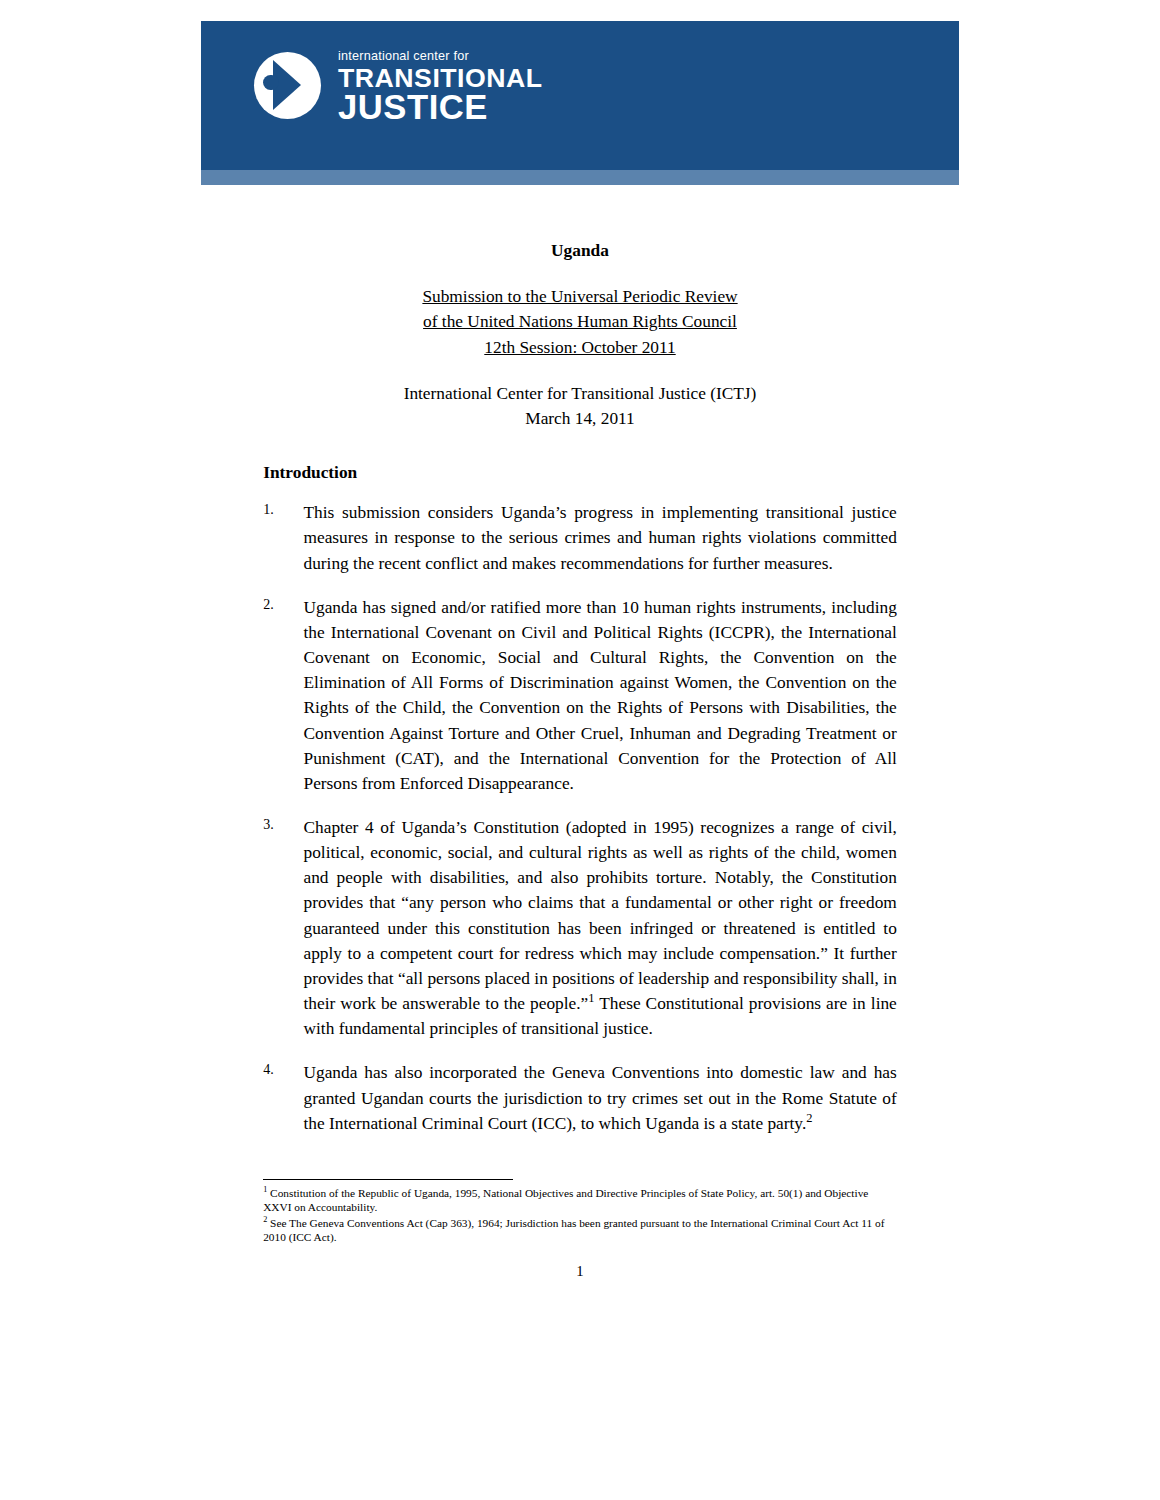international center for TRANSITIONAL JUSTICE
Uganda
Submission to the Universal Periodic Review
of the United Nations Human Rights Council
12th Session: October 2011
International Center for Transitional Justice (ICTJ)
March 14, 2011
Introduction
1. This submission considers Uganda’s progress in implementing transitional justice measures in response to the serious crimes and human rights violations committed during the recent conflict and makes recommendations for further measures.
2. Uganda has signed and/or ratified more than 10 human rights instruments, including the International Covenant on Civil and Political Rights (ICCPR), the International Covenant on Economic, Social and Cultural Rights, the Convention on the Elimination of All Forms of Discrimination against Women, the Convention on the Rights of the Child, the Convention on the Rights of Persons with Disabilities, the Convention Against Torture and Other Cruel, Inhuman and Degrading Treatment or Punishment (CAT), and the International Convention for the Protection of All Persons from Enforced Disappearance.
3. Chapter 4 of Uganda’s Constitution (adopted in 1995) recognizes a range of civil, political, economic, social, and cultural rights as well as rights of the child, women and people with disabilities, and also prohibits torture. Notably, the Constitution provides that “any person who claims that a fundamental or other right or freedom guaranteed under this constitution has been infringed or threatened is entitled to apply to a competent court for redress which may include compensation.” It further provides that “all persons placed in positions of leadership and responsibility shall, in their work be answerable to the people.”1 These Constitutional provisions are in line with fundamental principles of transitional justice.
4. Uganda has also incorporated the Geneva Conventions into domestic law and has granted Ugandan courts the jurisdiction to try crimes set out in the Rome Statute of the International Criminal Court (ICC), to which Uganda is a state party.2
1 Constitution of the Republic of Uganda, 1995, National Objectives and Directive Principles of State Policy, art. 50(1) and Objective XXVI on Accountability.
2 See The Geneva Conventions Act (Cap 363), 1964; Jurisdiction has been granted pursuant to the International Criminal Court Act 11 of 2010 (ICC Act).
1